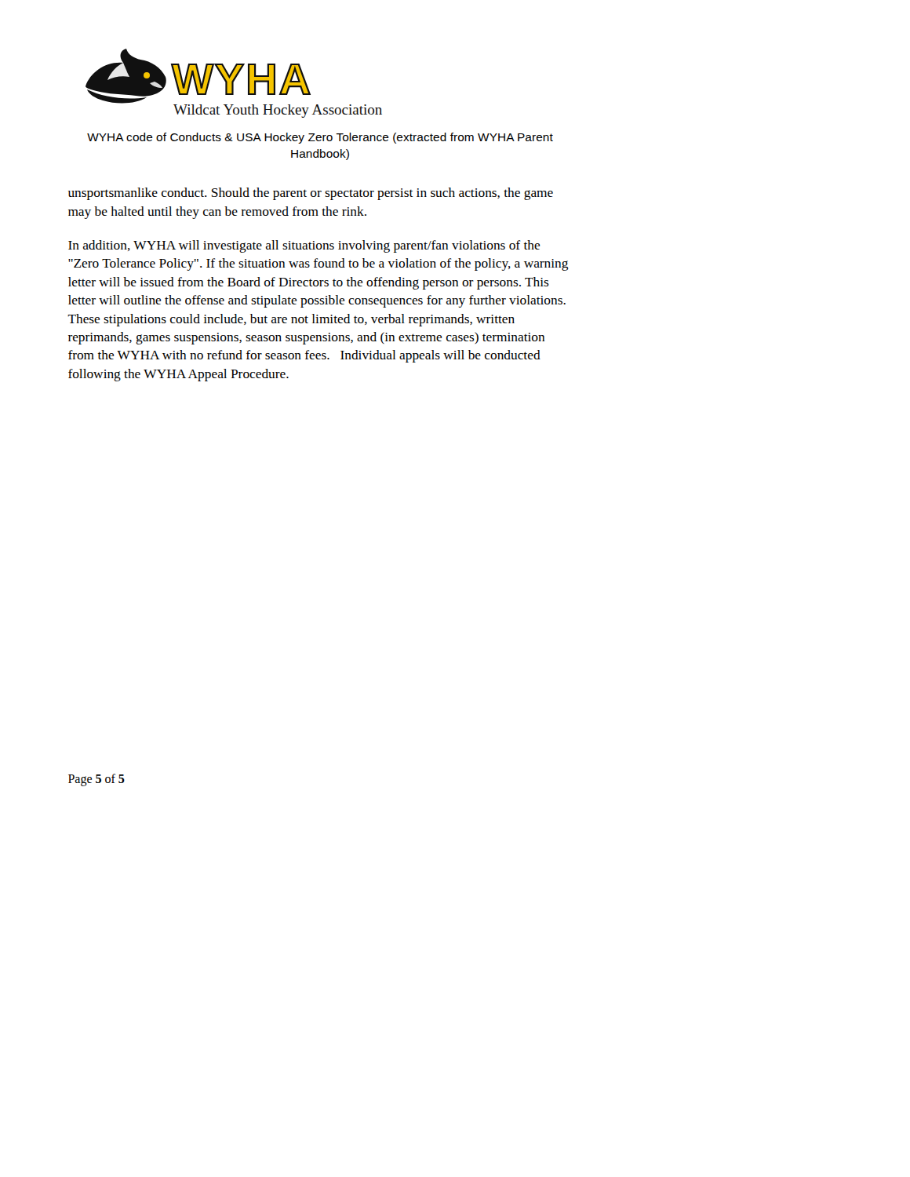WYHA Wildcat Youth Hockey Association logo WYHA Wildcat Youth Hockey Association
WYHA code of Conducts & USA Hockey Zero Tolerance (extracted from WYHA Parent Handbook)
unsportsmanlike conduct. Should the parent or spectator persist in such actions, the game may be halted until they can be removed from the rink.
In addition, WYHA will investigate all situations involving parent/fan violations of the "Zero Tolerance Policy". If the situation was found to be a violation of the policy, a warning letter will be issued from the Board of Directors to the offending person or persons. This letter will outline the offense and stipulate possible consequences for any further violations. These stipulations could include, but are not limited to, verbal reprimands, written reprimands, games suspensions, season suspensions, and (in extreme cases) termination from the WYHA with no refund for season fees. Individual appeals will be conducted following the WYHA Appeal Procedure.
Page 5 of 5